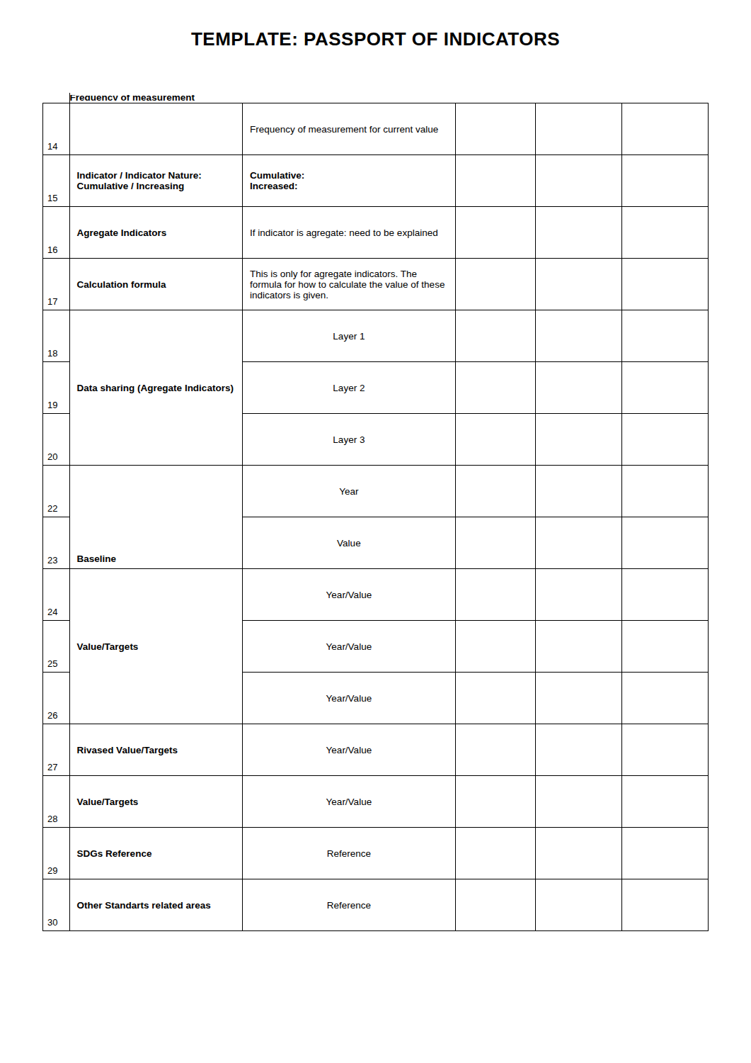TEMPLATE: PASSPORT OF INDICATORS
| | Frequency of measurement | | | | |
| 14 | | Frequency of measurement for current value | | | |
| 15 | Indicator / Indicator Nature: Cumulative / Increasing | Cumulative: Increased: | | | |
| 16 | Agregate Indicators | If indicator is agregate: need to be explained | | | |
| 17 | Calculation formula | This is only for agregate indicators. The formula for how to calculate the value of these indicators is given. | | | |
| 18 | Data sharing (Agregate Indicators) | Layer 1 | | | |
| 19 | Layer 2 | | | |
| 20 | Layer 3 | | | |
| 22 | Baseline | Year | | | |
| 23 | Value | | | |
| 24 | Value/Targets | Year/Value | | | |
| 25 | Year/Value | | | |
| 26 | Year/Value | | | |
| 27 | Rivased Value/Targets | Year/Value | | | |
| 28 | Value/Targets | Year/Value | | | |
| 29 | SDGs Reference | Reference | | | |
| 30 | Other Standarts related areas | Reference | | | |